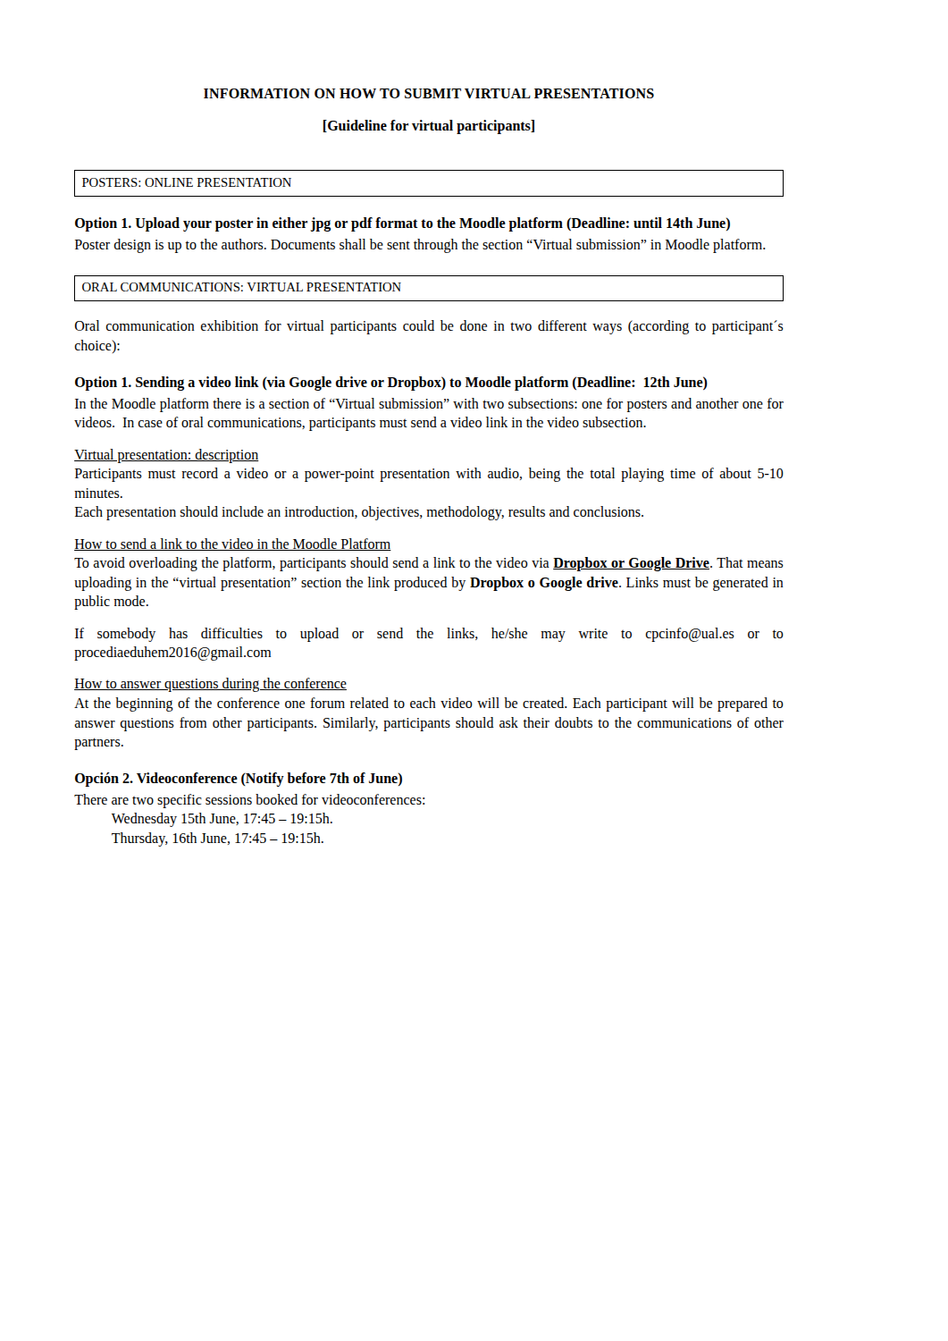INFORMATION ON HOW TO SUBMIT VIRTUAL PRESENTATIONS
[Guideline for virtual participants]
POSTERS: ONLINE PRESENTATION
Option 1. Upload your poster in either jpg or pdf format to the Moodle platform (Deadline: until 14th June)
Poster design is up to the authors. Documents shall be sent through the section “Virtual submission” in Moodle platform.
ORAL COMMUNICATIONS: VIRTUAL PRESENTATION
Oral communication exhibition for virtual participants could be done in two different ways (according to participant´s choice):
Option 1. Sending a video link (via Google drive or Dropbox) to Moodle platform (Deadline: 12th June)
In the Moodle platform there is a section of “Virtual submission” with two subsections: one for posters and another one for videos. In case of oral communications, participants must send a video link in the video subsection.
Virtual presentation: description
Participants must record a video or a power-point presentation with audio, being the total playing time of about 5-10 minutes.
Each presentation should include an introduction, objectives, methodology, results and conclusions.
How to send a link to the video in the Moodle Platform
To avoid overloading the platform, participants should send a link to the video via Dropbox or Google Drive. That means uploading in the “virtual presentation” section the link produced by Dropbox o Google drive. Links must be generated in public mode.
If somebody has difficulties to upload or send the links, he/she may write to cpcinfo@ual.es or to procediaeduhem2016@gmail.com
How to answer questions during the conference
At the beginning of the conference one forum related to each video will be created. Each participant will be prepared to answer questions from other participants. Similarly, participants should ask their doubts to the communications of other partners.
Opción 2. Videoconference (Notify before 7th of June)
There are two specific sessions booked for videoconferences:
Wednesday 15th June, 17:45 – 19:15h.
Thursday, 16th June, 17:45 – 19:15h.